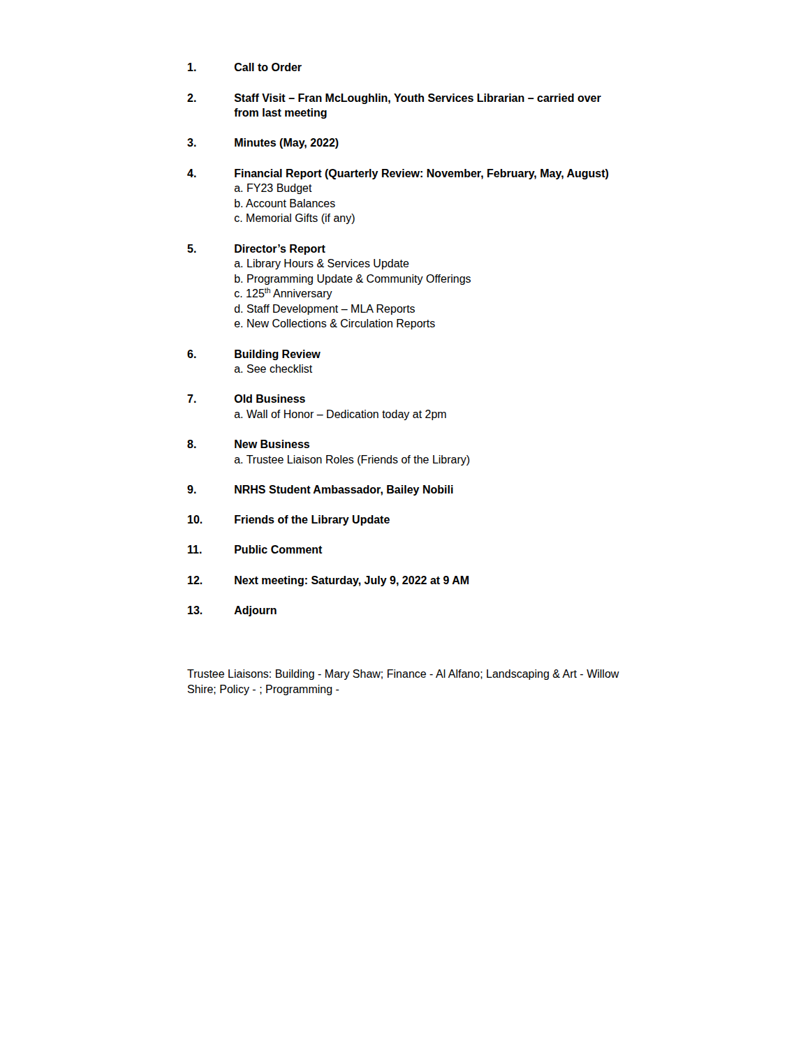1. Call to Order
2. Staff Visit – Fran McLoughlin, Youth Services Librarian – carried over from last meeting
3. Minutes (May, 2022)
4. Financial Report (Quarterly Review: November, February, May, August)
a. FY23 Budget
b. Account Balances
c. Memorial Gifts (if any)
5. Director’s Report
a. Library Hours & Services Update
b. Programming Update & Community Offerings
c. 125th Anniversary
d. Staff Development – MLA Reports
e. New Collections & Circulation Reports
6. Building Review
a. See checklist
7. Old Business
a. Wall of Honor – Dedication today at 2pm
8. New Business
a. Trustee Liaison Roles (Friends of the Library)
9. NRHS Student Ambassador, Bailey Nobili
10. Friends of the Library Update
11. Public Comment
12. Next meeting: Saturday, July 9, 2022 at 9 AM
13. Adjourn
Trustee Liaisons: Building - Mary Shaw; Finance - Al Alfano; Landscaping & Art - Willow Shire; Policy - ; Programming -